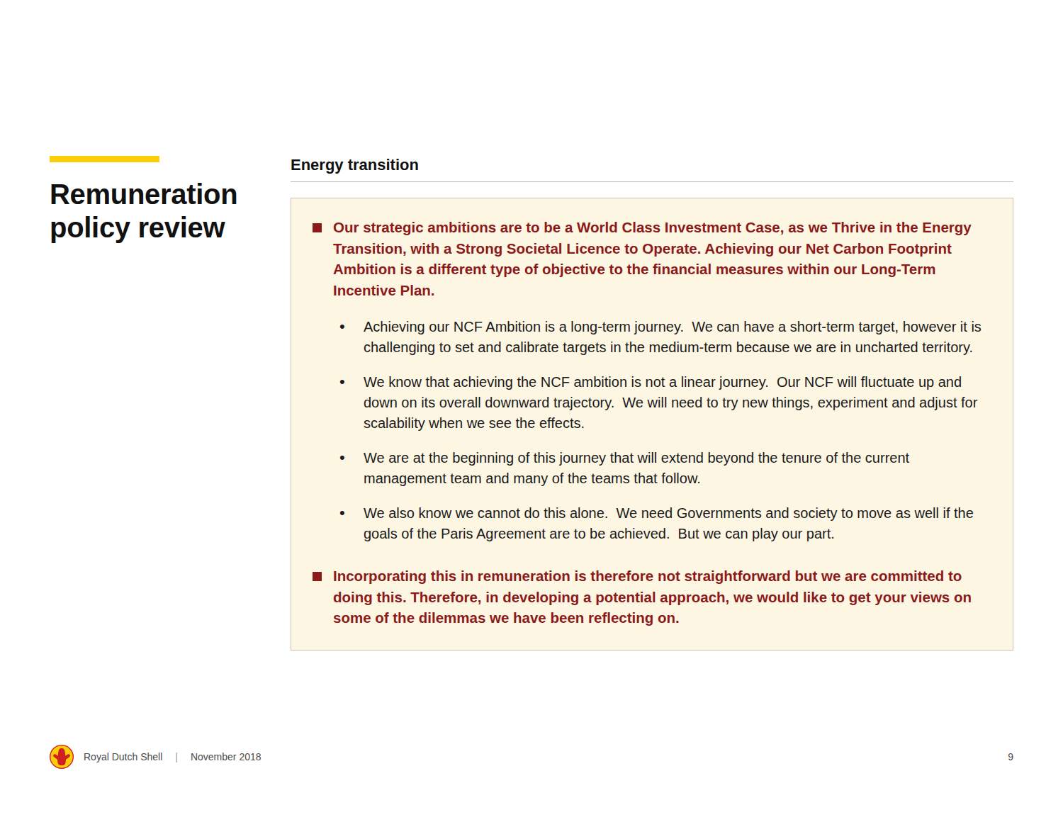Remuneration
policy review
Energy transition
Our strategic ambitions are to be a World Class Investment Case, as we Thrive in the Energy Transition, with a Strong Societal Licence to Operate. Achieving our Net Carbon Footprint Ambition is a different type of objective to the financial measures within our Long-Term Incentive Plan.
Achieving our NCF Ambition is a long-term journey. We can have a short-term target, however it is challenging to set and calibrate targets in the medium-term because we are in uncharted territory.
We know that achieving the NCF ambition is not a linear journey. Our NCF will fluctuate up and down on its overall downward trajectory. We will need to try new things, experiment and adjust for scalability when we see the effects.
We are at the beginning of this journey that will extend beyond the tenure of the current management team and many of the teams that follow.
We also know we cannot do this alone. We need Governments and society to move as well if the goals of the Paris Agreement are to be achieved. But we can play our part.
Incorporating this in remuneration is therefore not straightforward but we are committed to doing this. Therefore, in developing a potential approach, we would like to get your views on some of the dilemmas we have been reflecting on.
Royal Dutch Shell | November 2018 9